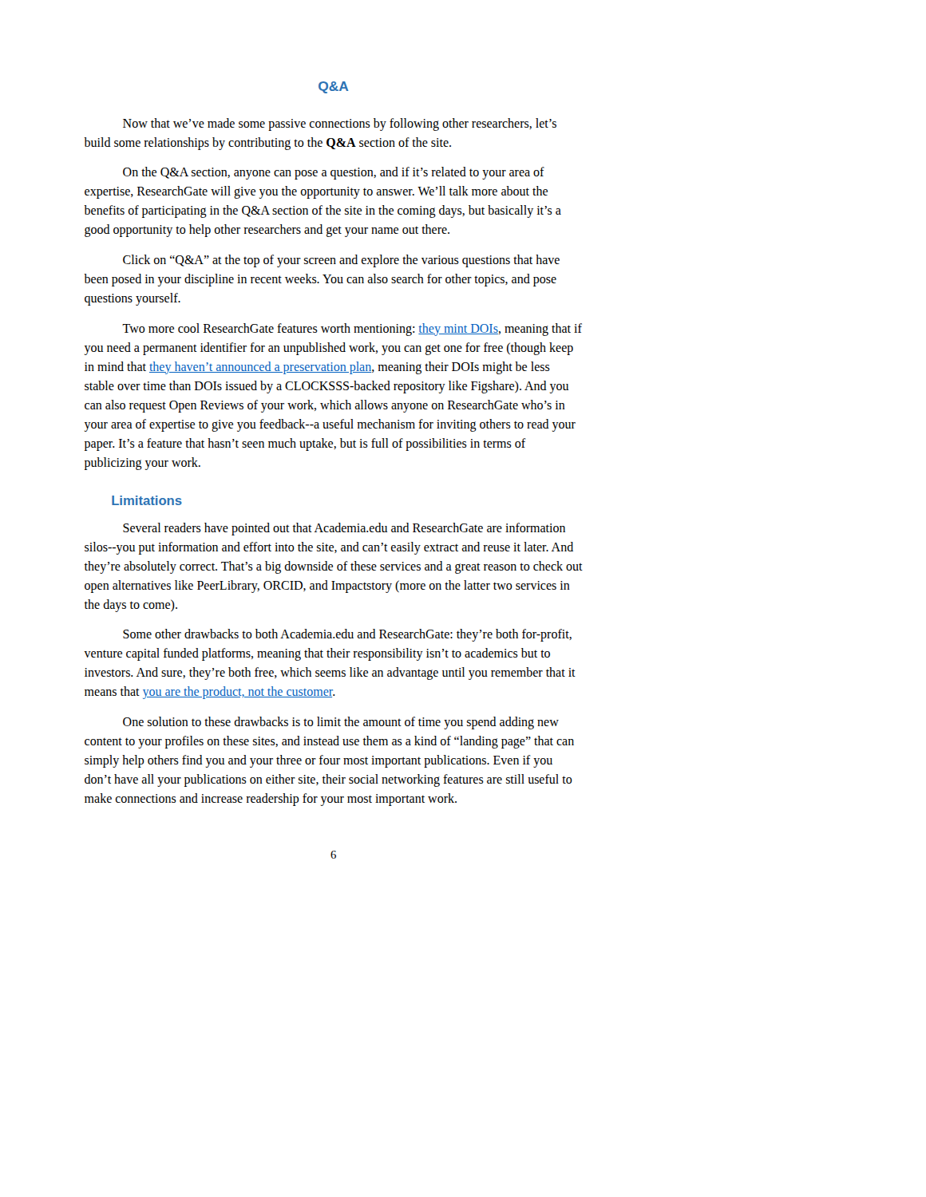Q&A
Now that we’ve made some passive connections by following other researchers, let’s build some relationships by contributing to the Q&A section of the site.
On the Q&A section, anyone can pose a question, and if it’s related to your area of expertise, ResearchGate will give you the opportunity to answer. We’ll talk more about the benefits of participating in the Q&A section of the site in the coming days, but basically it’s a good opportunity to help other researchers and get your name out there.
Click on “Q&A” at the top of your screen and explore the various questions that have been posed in your discipline in recent weeks. You can also search for other topics, and pose questions yourself.
Two more cool ResearchGate features worth mentioning: they mint DOIs, meaning that if you need a permanent identifier for an unpublished work, you can get one for free (though keep in mind that they haven’t announced a preservation plan, meaning their DOIs might be less stable over time than DOIs issued by a CLOCKSSS-backed repository like Figshare). And you can also request Open Reviews of your work, which allows anyone on ResearchGate who’s in your area of expertise to give you feedback--a useful mechanism for inviting others to read your paper. It’s a feature that hasn’t seen much uptake, but is full of possibilities in terms of publicizing your work.
Limitations
Several readers have pointed out that Academia.edu and ResearchGate are information silos--you put information and effort into the site, and can’t easily extract and reuse it later. And they’re absolutely correct. That’s a big downside of these services and a great reason to check out open alternatives like PeerLibrary, ORCID, and Impactstory (more on the latter two services in the days to come).
Some other drawbacks to both Academia.edu and ResearchGate: they’re both for-profit, venture capital funded platforms, meaning that their responsibility isn’t to academics but to investors. And sure, they’re both free, which seems like an advantage until you remember that it means that you are the product, not the customer.
One solution to these drawbacks is to limit the amount of time you spend adding new content to your profiles on these sites, and instead use them as a kind of “landing page” that can simply help others find you and your three or four most important publications. Even if you don’t have all your publications on either site, their social networking features are still useful to make connections and increase readership for your most important work.
6